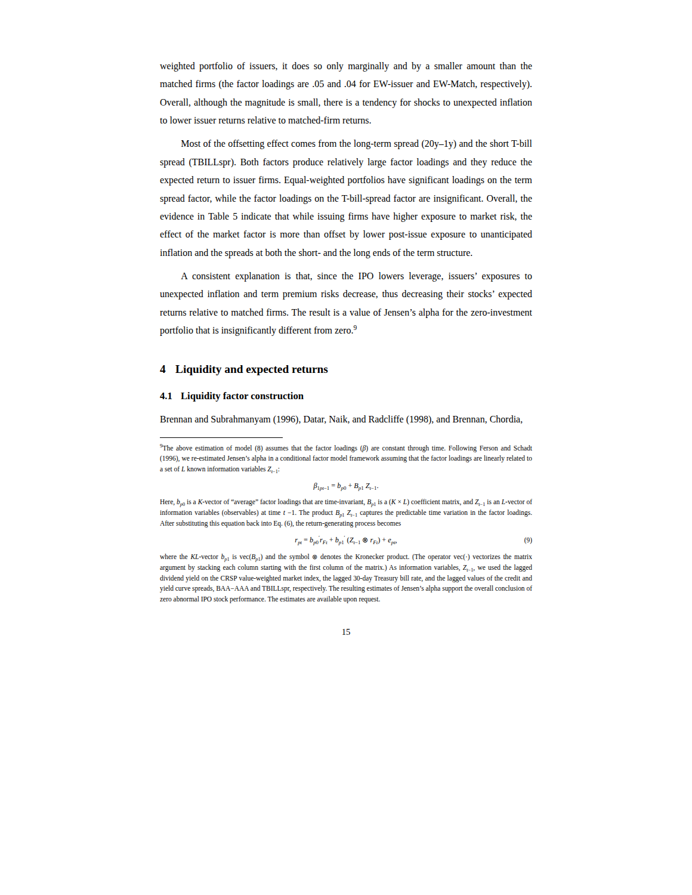weighted portfolio of issuers, it does so only marginally and by a smaller amount than the matched firms (the factor loadings are .05 and .04 for EW-issuer and EW-Match, respectively). Overall, although the magnitude is small, there is a tendency for shocks to unexpected inflation to lower issuer returns relative to matched-firm returns.
Most of the offsetting effect comes from the long-term spread (20y–1y) and the short T-bill spread (TBILLspr). Both factors produce relatively large factor loadings and they reduce the expected return to issuer firms. Equal-weighted portfolios have significant loadings on the term spread factor, while the factor loadings on the T-bill-spread factor are insignificant. Overall, the evidence in Table 5 indicate that while issuing firms have higher exposure to market risk, the effect of the market factor is more than offset by lower post-issue exposure to unanticipated inflation and the spreads at both the short- and the long ends of the term structure.
A consistent explanation is that, since the IPO lowers leverage, issuers’ exposures to unexpected inflation and term premium risks decrease, thus decreasing their stocks’ expected returns relative to matched firms. The result is a value of Jensen’s alpha for the zero-investment portfolio that is insignificantly different from zero.9
4 Liquidity and expected returns
4.1 Liquidity factor construction
Brennan and Subrahmanyam (1996), Datar, Naik, and Radcliffe (1998), and Brennan, Chordia,
9 The above estimation of model (8) assumes that the factor loadings (β) are constant through time. Following Ferson and Schadt (1996), we re-estimated Jensen’s alpha in a conditional factor model framework assuming that the factor loadings are linearly related to a set of L known information variables Zt−1:
β 1pt−1 = bp0 + Bp1 Zt−1.
Here, bp0 is a K-vector of “average” factor loadings that are time-invariant, Bp1 is a (K × L) coefficient matrix, and Zt−1 is an L-vector of information variables (observables) at time t −1. The product Bp1 Zt−1 captures the predictable time variation in the factor loadings. After substituting this equation back into Eq. (6), the return-generating process becomes
rpt = bp0′rFt + bp1′ (Zt−1 ⊗ rFt) + ept, (9)
where the KL-vector bp1 is vec(Bp1) and the symbol ⊗ denotes the Kronecker product. (The operator vec(·) vectorizes the matrix argument by stacking each column starting with the first column of the matrix.) As information variables, Zt−1, we used the lagged dividend yield on the CRSP value-weighted market index, the lagged 30-day Treasury bill rate, and the lagged values of the credit and yield curve spreads, BAA−AAA and TBILLspr, respectively. The resulting estimates of Jensen’s alpha support the overall conclusion of zero abnormal IPO stock performance. The estimates are available upon request.
15